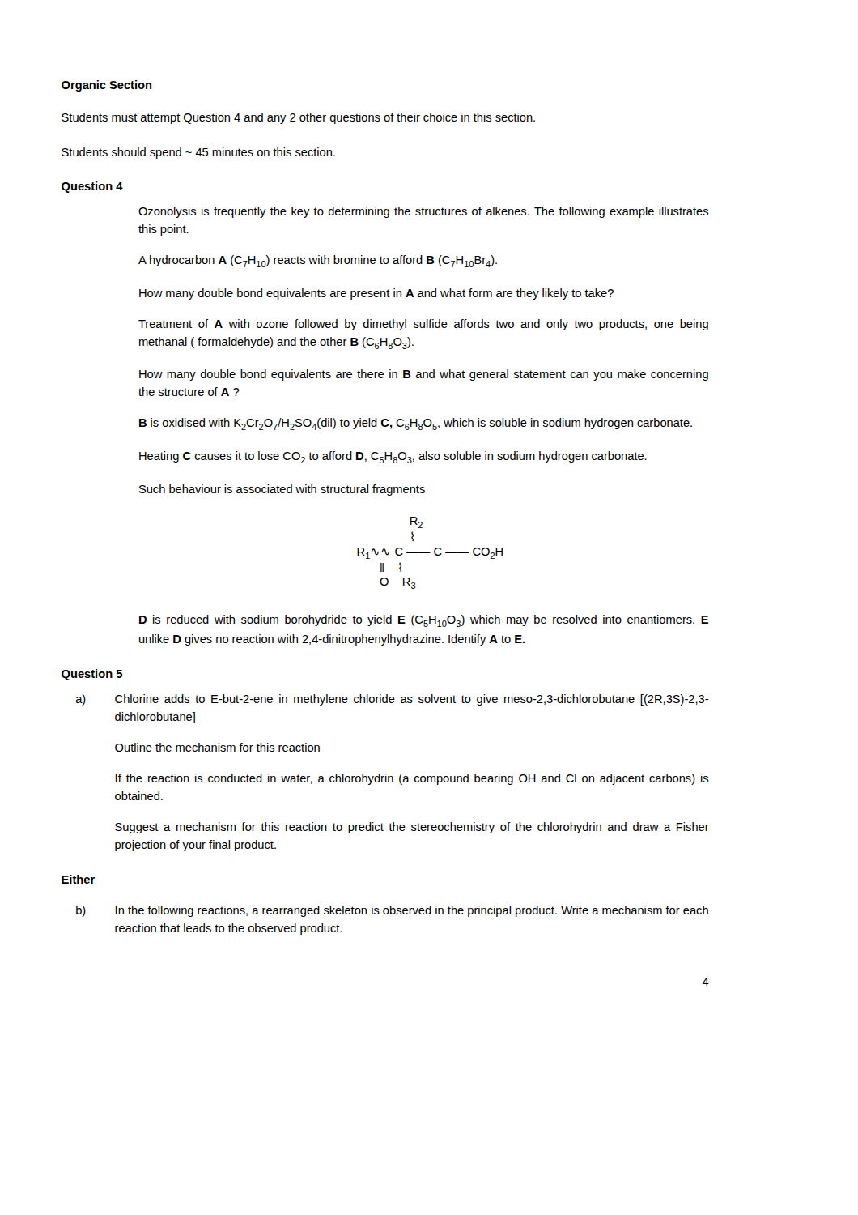Organic Section
Students must attempt Question 4 and any 2 other questions of their choice in this section.
Students should spend ~ 45 minutes on this section.
Question 4
Ozonolysis is frequently the key to determining the structures of alkenes. The following example illustrates this point.
A hydrocarbon A (C7H10) reacts with bromine to afford B (C7H10Br4).
How many double bond equivalents are present in A and what form are they likely to take?
Treatment of A with ozone followed by dimethyl sulfide affords two and only two products, one being methanal ( formaldehyde) and the other B (C6H8O3).
How many double bond equivalents are there in B and what general statement can you make concerning the structure of A ?
B is oxidised with K2Cr2O7/H2SO4(dil) to yield C, C6H8O5, which is soluble in sodium hydrogen carbonate.
Heating C causes it to lose CO2 to afford D, C5H8O3, also soluble in sodium hydrogen carbonate.
Such behaviour is associated with structural fragments
                    R2
                    ⌇
    R1∿∿ C —— C —— CO2H
           ‖    ⌇
           O    R3
D is reduced with sodium borohydride to yield E (C5H10O3) which may be resolved into enantiomers. E unlike D gives no reaction with 2,4-dinitrophenylhydrazine. Identify A to E.
Question 5
a)
Chlorine adds to E-but-2-ene in methylene chloride as solvent to give meso-2,3-dichlorobutane [(2R,3S)-2,3-dichlorobutane]
Outline the mechanism for this reaction
If the reaction is conducted in water, a chlorohydrin (a compound bearing OH and Cl on adjacent carbons) is obtained.
Suggest a mechanism for this reaction to predict the stereochemistry of the chlorohydrin and draw a Fisher projection of your final product.
Either
b)
In the following reactions, a rearranged skeleton is observed in the principal product. Write a mechanism for each reaction that leads to the observed product.
4